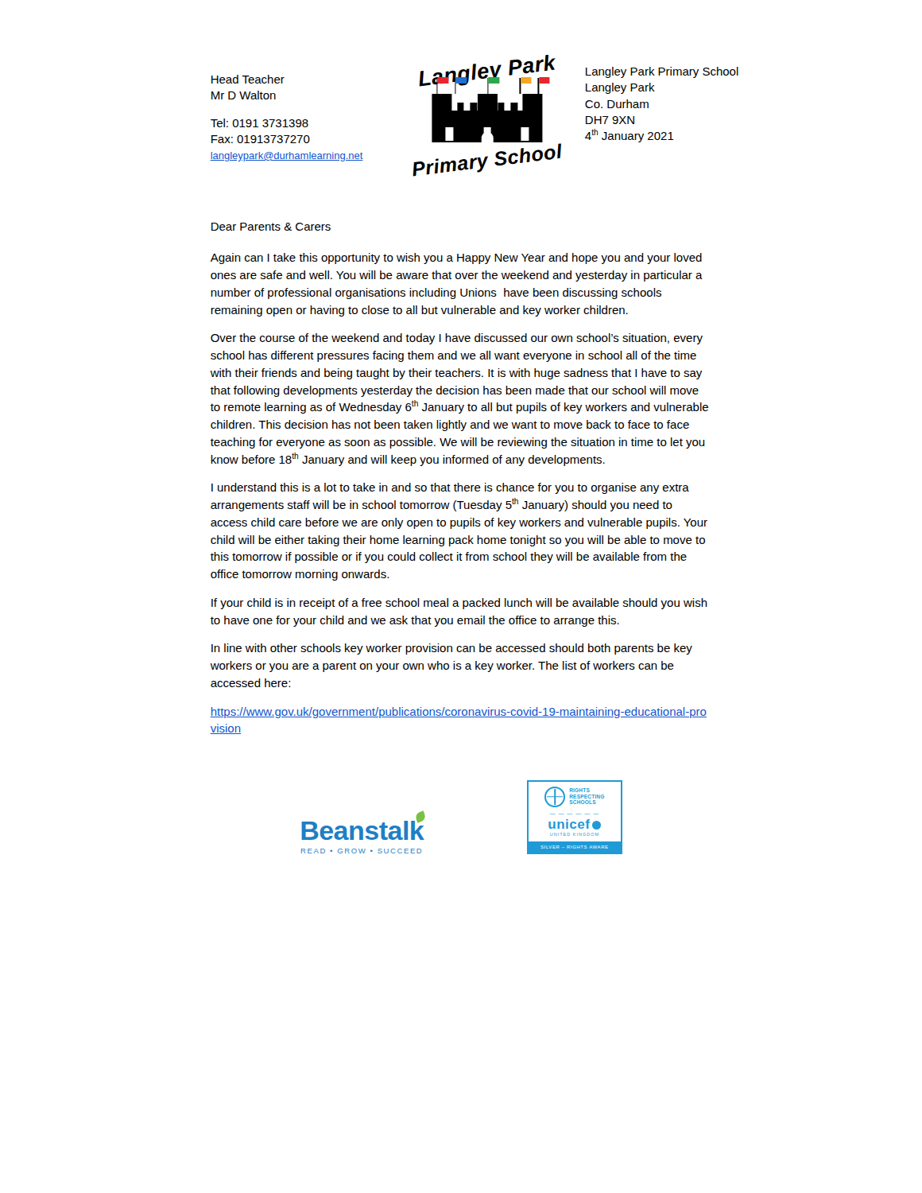Head Teacher
Mr D Walton
Tel: 0191 3731398
Fax: 01913737270
langleypark@durhamlearning.net
Langley Park
Primary School
Langley Park Primary School
Langley Park
Co. Durham
DH7 9XN
4th January 2021
Dear Parents & Carers
Again can I take this opportunity to wish you a Happy New Year and hope you and your loved ones are safe and well. You will be aware that over the weekend and yesterday in particular a number of professional organisations including Unions have been discussing schools remaining open or having to close to all but vulnerable and key worker children.
Over the course of the weekend and today I have discussed our own school’s situation, every school has different pressures facing them and we all want everyone in school all of the time with their friends and being taught by their teachers. It is with huge sadness that I have to say that following developments yesterday the decision has been made that our school will move to remote learning as of Wednesday 6th January to all but pupils of key workers and vulnerable children. This decision has not been taken lightly and we want to move back to face to face teaching for everyone as soon as possible. We will be reviewing the situation in time to let you know before 18th January and will keep you informed of any developments.
I understand this is a lot to take in and so that there is chance for you to organise any extra arrangements staff will be in school tomorrow (Tuesday 5th January) should you need to access child care before we are only open to pupils of key workers and vulnerable pupils. Your child will be either taking their home learning pack home tonight so you will be able to move to this tomorrow if possible or if you could collect it from school they will be available from the office tomorrow morning onwards.
If your child is in receipt of a free school meal a packed lunch will be available should you wish to have one for your child and we ask that you email the office to arrange this.
In line with other schools key worker provision can be accessed should both parents be key workers or you are a parent on your own who is a key worker. The list of workers can be accessed here:
https://www.gov.uk/government/publications/coronavirus-covid-19-maintaining-educational-provision
Beanstalk
Read • Grow • Succeed
RIGHTS
RESPECTING
SCHOOLS
— — — — — —
unicef
UNITED KINGDOM
SILVER – RIGHTS AWARE